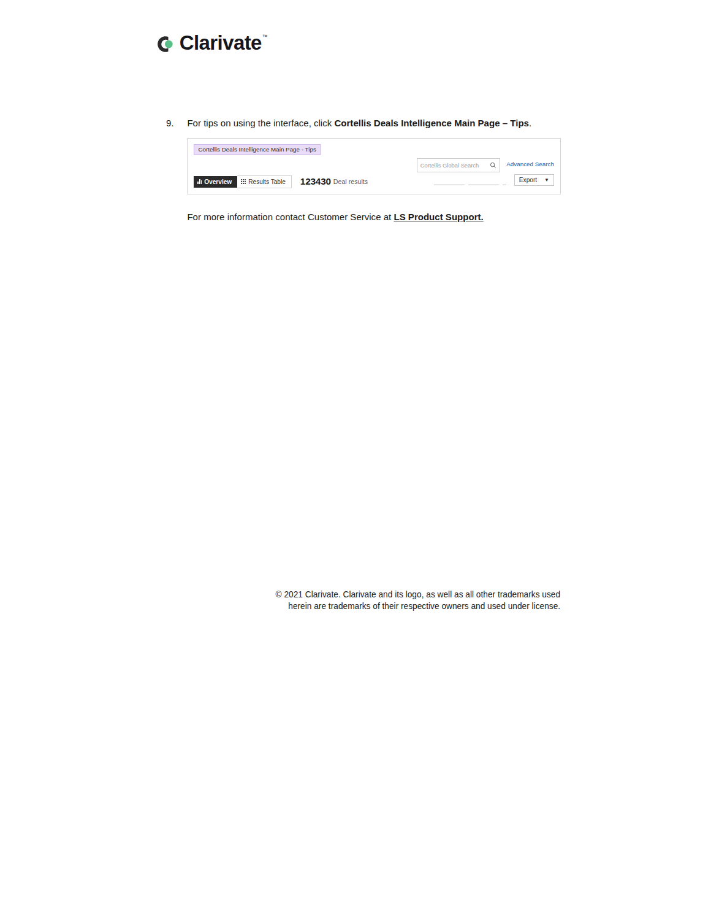Clarivate™
9.
For tips on using the interface, click Cortellis Deals Intelligence Main Page – Tips.
Cortellis Deals Intelligence Main Page - Tips
Cortellis Global Search
Advanced Search
Overview
Results Table
123430 Deal results
Export ▼
For more information contact Customer Service at LS Product Support.
© 2021 Clarivate. Clarivate and its logo, as well as all other trademarks used
herein are trademarks of their respective owners and used under license.